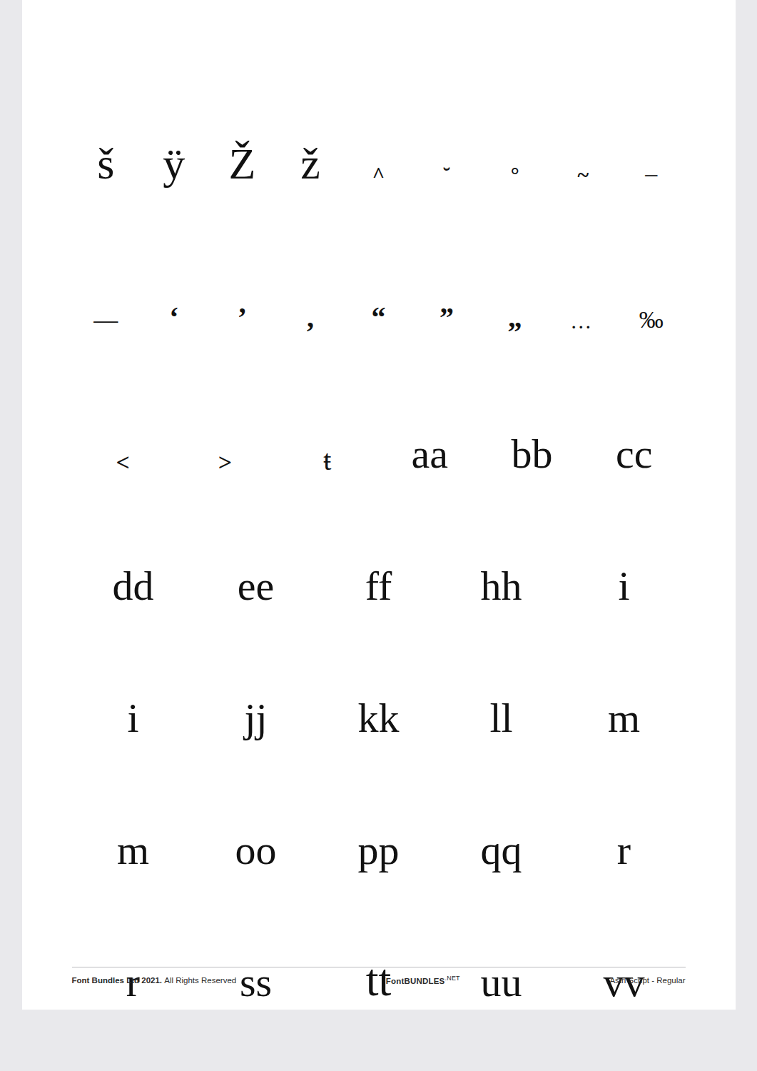š
ÿ
Ž
ž
^
˘
°
~
–
—
‘
’
‚
“
”
„
…
‰
<
>
ŧ
aa
bb
cc
dd
ee
ff
hh
i
i
jj
kk
ll
m
m
oo
pp
qq
r
r
ss
tt
uu
vv
Font Bundles Ltd 2021. All Rights Reserved
FontBUNDLES.NET
Astri Script - Regular